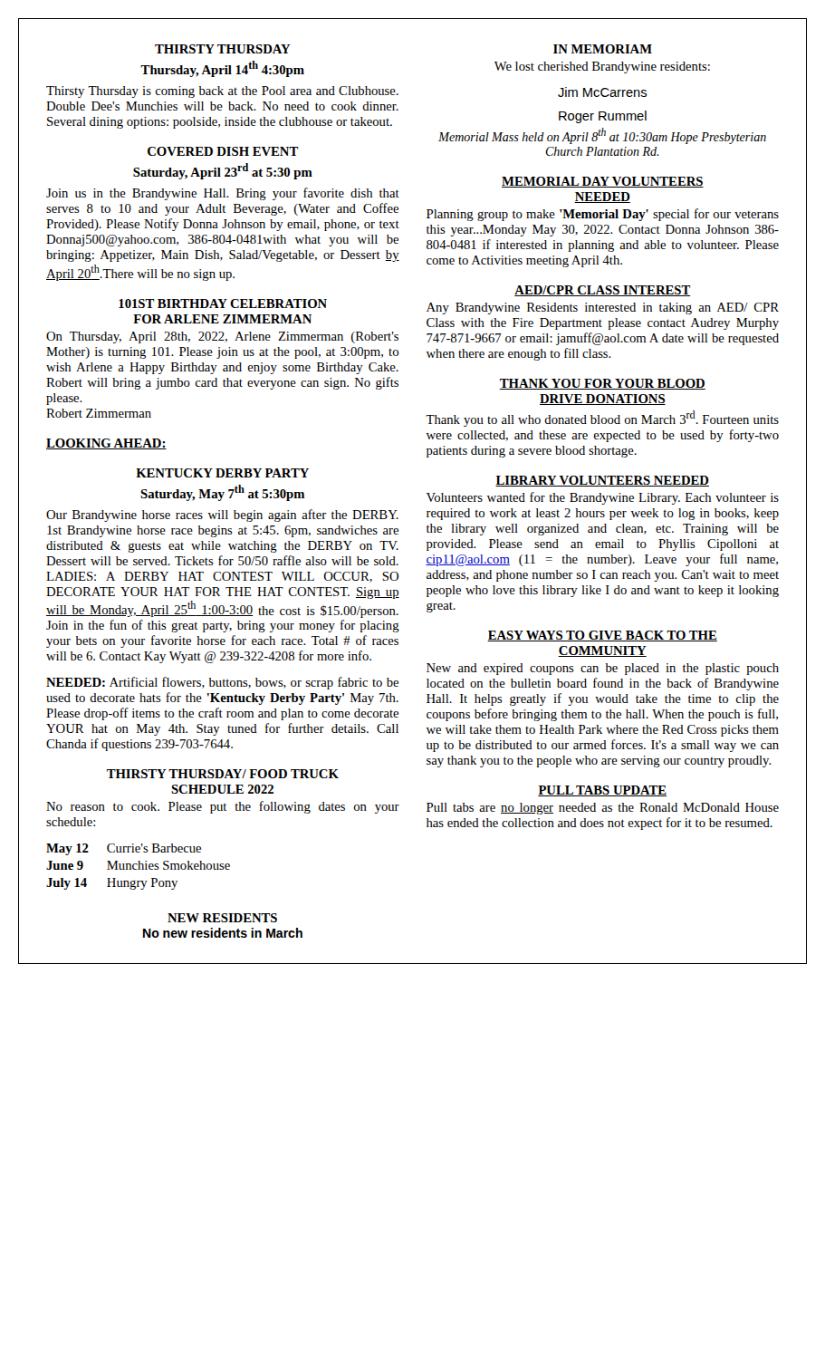Thirsty Thursday
Thursday, April 14th 4:30pm
Thirsty Thursday is coming back at the Pool area and Clubhouse. Double Dee's Munchies will be back. No need to cook dinner. Several dining options: poolside, inside the clubhouse or takeout.
Covered Dish Event
Saturday, April 23rd at 5:30 pm
Join us in the Brandywine Hall. Bring your favorite dish that serves 8 to 10 and your Adult Beverage, (Water and Coffee Provided). Please Notify Donna Johnson by email, phone, or text Donnaj500@yahoo.com, 386-804-0481with what you will be bringing: Appetizer, Main Dish, Salad/Vegetable, or Dessert by April 20th.There will be no sign up.
101st Birthday Celebration
for Arlene Zimmerman
On Thursday, April 28th, 2022, Arlene Zimmerman (Robert's Mother) is turning 101. Please join us at the pool, at 3:00pm, to wish Arlene a Happy Birthday and enjoy some Birthday Cake. Robert will bring a jumbo card that everyone can sign. No gifts please.
Robert Zimmerman
LOOKING AHEAD:
Kentucky Derby Party
Saturday, May 7th at 5:30pm
Our Brandywine horse races will begin again after the DERBY. 1st Brandywine horse race begins at 5:45. 6pm, sandwiches are distributed & guests eat while watching the DERBY on TV. Dessert will be served. Tickets for 50/50 raffle also will be sold. LADIES: A DERBY HAT CONTEST WILL OCCUR, SO DECORATE YOUR HAT FOR THE HAT CONTEST. Sign up will be Monday, April 25th 1:00-3:00 the cost is $15.00/person. Join in the fun of this great party, bring your money for placing your bets on your favorite horse for each race. Total # of races will be 6. Contact Kay Wyatt @ 239-322-4208 for more info.
NEEDED: Artificial flowers, buttons, bows, or scrap fabric to be used to decorate hats for the 'Kentucky Derby Party' May 7th. Please drop-off items to the craft room and plan to come decorate YOUR hat on May 4th. Stay tuned for further details. Call Chanda if questions 239-703-7644.
Thirsty Thursday/ Food Truck
Schedule 2022
No reason to cook. Please put the following dates on your schedule:
| May 12 | Currie's Barbecue |
| June 9 | Munchies Smokehouse |
| July 14 | Hungry Pony |
New Residents
No new residents in March
In Memoriam
We lost cherished Brandywine residents:
Jim McCarrens
Roger Rummel
Memorial Mass held on April 8th at 10:30am Hope Presbyterian Church Plantation Rd.
Memorial Day Volunteers
Needed
Planning group to make 'Memorial Day' special for our veterans this year...Monday May 30, 2022. Contact Donna Johnson 386-804-0481 if interested in planning and able to volunteer. Please come to Activities meeting April 4th.
AED/CPR Class Interest
Any Brandywine Residents interested in taking an AED/ CPR Class with the Fire Department please contact Audrey Murphy 747-871-9667 or email: jamuff@aol.com A date will be requested when there are enough to fill class.
Thank You for Your Blood
Drive Donations
Thank you to all who donated blood on March 3rd. Fourteen units were collected, and these are expected to be used by forty-two patients during a severe blood shortage.
Library Volunteers Needed
Volunteers wanted for the Brandywine Library. Each volunteer is required to work at least 2 hours per week to log in books, keep the library well organized and clean, etc. Training will be provided. Please send an email to Phyllis Cipolloni at cip11@aol.com (11 = the number). Leave your full name, address, and phone number so I can reach you. Can't wait to meet people who love this library like I do and want to keep it looking great.
Easy Ways to Give Back to the
Community
New and expired coupons can be placed in the plastic pouch located on the bulletin board found in the back of Brandywine Hall. It helps greatly if you would take the time to clip the coupons before bringing them to the hall. When the pouch is full, we will take them to Health Park where the Red Cross picks them up to be distributed to our armed forces. It's a small way we can say thank you to the people who are serving our country proudly.
Pull Tabs Update
Pull tabs are no longer needed as the Ronald McDonald House has ended the collection and does not expect for it to be resumed.